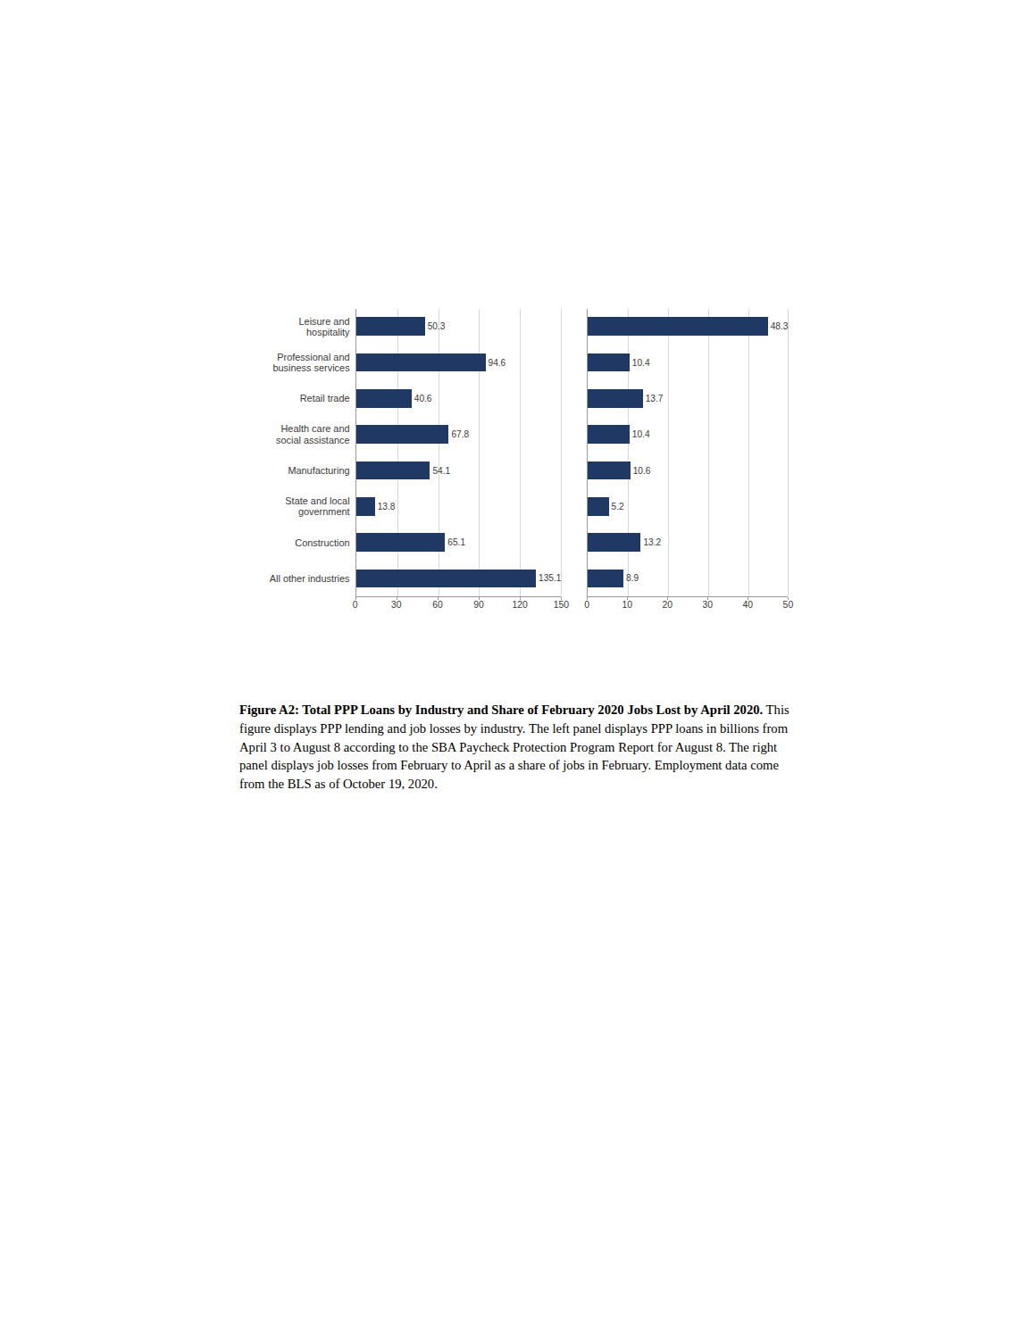Leisure and
hospitality
Professional and
business services
Retail trade
Health care and
social assistance
Manufacturing
State and local
government
Construction
All other industries
50.3
94.6
40.6
67.8
54.1
13.8
65.1
135.1
0 30 60 90 120 150
48.3
10.4
13.7
10.4
10.6
5.2
13.2
8.9
0 10 20 30 40 50
Figure A2: Total PPP Loans by Industry and Share of February 2020 Jobs Lost by April 2020. This figure displays PPP lending and job losses by industry. The left panel displays PPP loans in billions from April 3 to August 8 according to the SBA Paycheck Protection Program Report for August 8. The right panel displays job losses from February to April as a share of jobs in February. Employment data come from the BLS as of October 19, 2020.